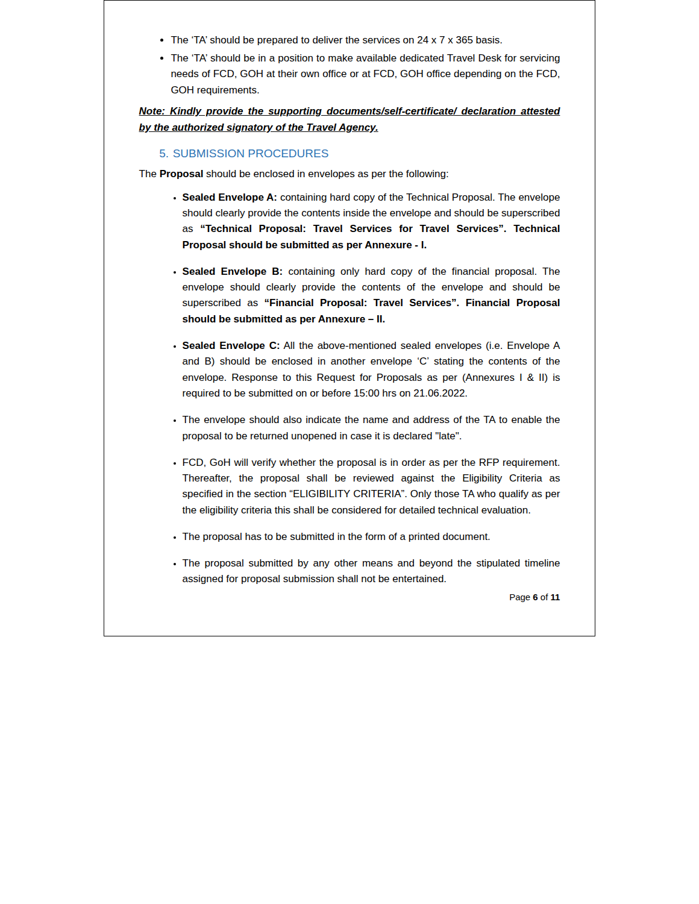The ‘TA’ should be prepared to deliver the services on 24 x 7 x 365 basis.
The ‘TA’ should be in a position to make available dedicated Travel Desk for servicing needs of FCD, GOH at their own office or at FCD, GOH office depending on the FCD, GOH requirements.
Note: Kindly provide the supporting documents/self-certificate/ declaration attested by the authorized signatory of the Travel Agency.
5. SUBMISSION PROCEDURES
The Proposal should be enclosed in envelopes as per the following:
Sealed Envelope A: containing hard copy of the Technical Proposal. The envelope should clearly provide the contents inside the envelope and should be superscribed as “Technical Proposal: Travel Services for Travel Services”. Technical Proposal should be submitted as per Annexure - I.
Sealed Envelope B: containing only hard copy of the financial proposal. The envelope should clearly provide the contents of the envelope and should be superscribed as “Financial Proposal: Travel Services”. Financial Proposal should be submitted as per Annexure – II.
Sealed Envelope C: All the above-mentioned sealed envelopes (i.e. Envelope A and B) should be enclosed in another envelope ‘C’ stating the contents of the envelope. Response to this Request for Proposals as per (Annexures I & II) is required to be submitted on or before 15:00 hrs on 21.06.2022.
The envelope should also indicate the name and address of the TA to enable the proposal to be returned unopened in case it is declared "late".
FCD, GoH will verify whether the proposal is in order as per the RFP requirement. Thereafter, the proposal shall be reviewed against the Eligibility Criteria as specified in the section “ELIGIBILITY CRITERIA”. Only those TA who qualify as per the eligibility criteria this shall be considered for detailed technical evaluation.
The proposal has to be submitted in the form of a printed document.
The proposal submitted by any other means and beyond the stipulated timeline assigned for proposal submission shall not be entertained.
Page 6 of 11